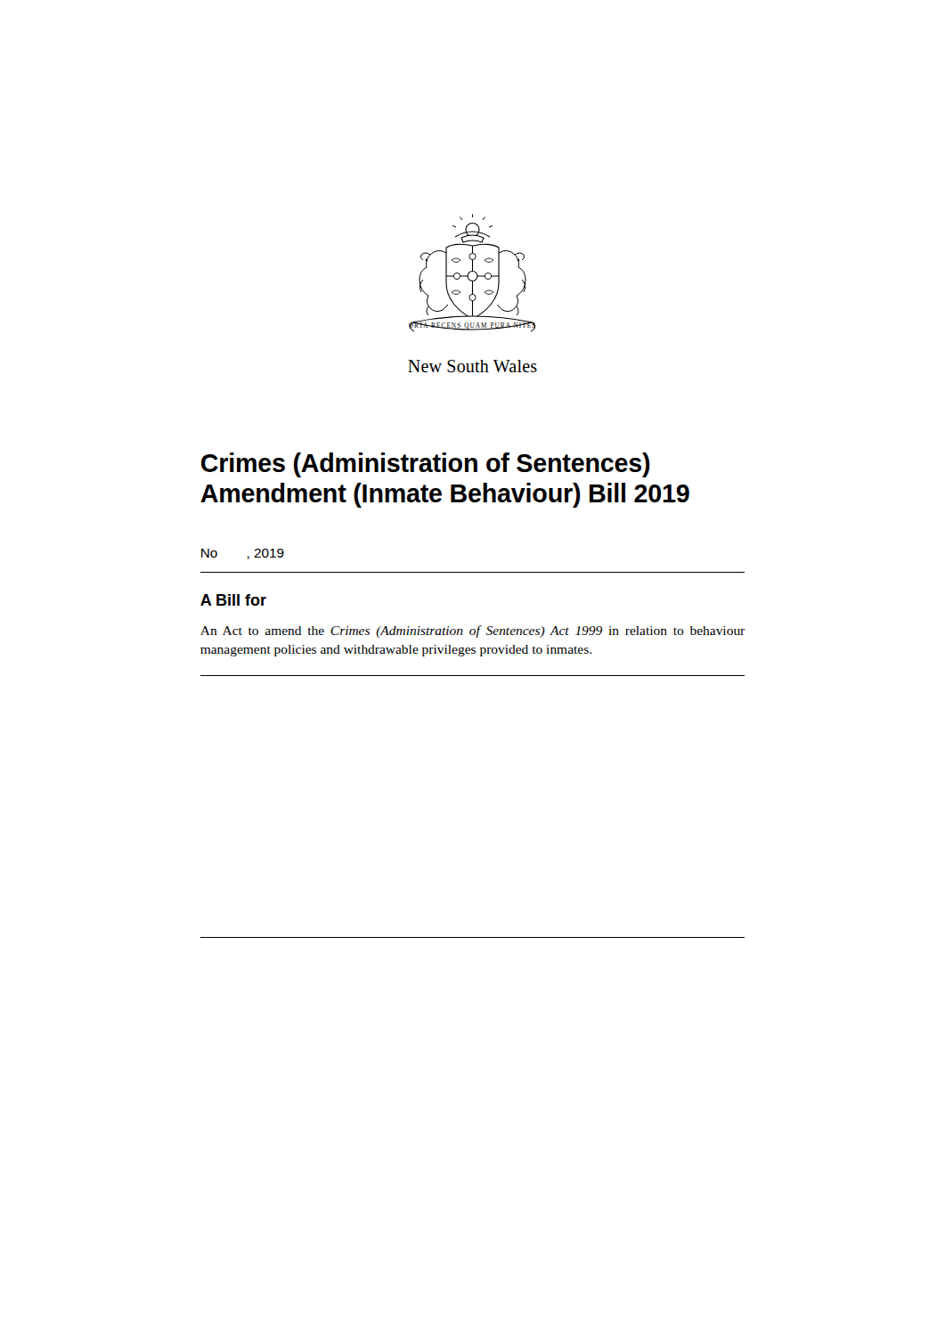ORTA RECENS QUAM PURA NITES
New South Wales
Crimes (Administration of Sentences)
Amendment (Inmate Behaviour) Bill 2019
No , 2019
A Bill for
An Act to amend the Crimes (Administration of Sentences) Act 1999 in relation to behaviour management policies and withdrawable privileges provided to inmates.